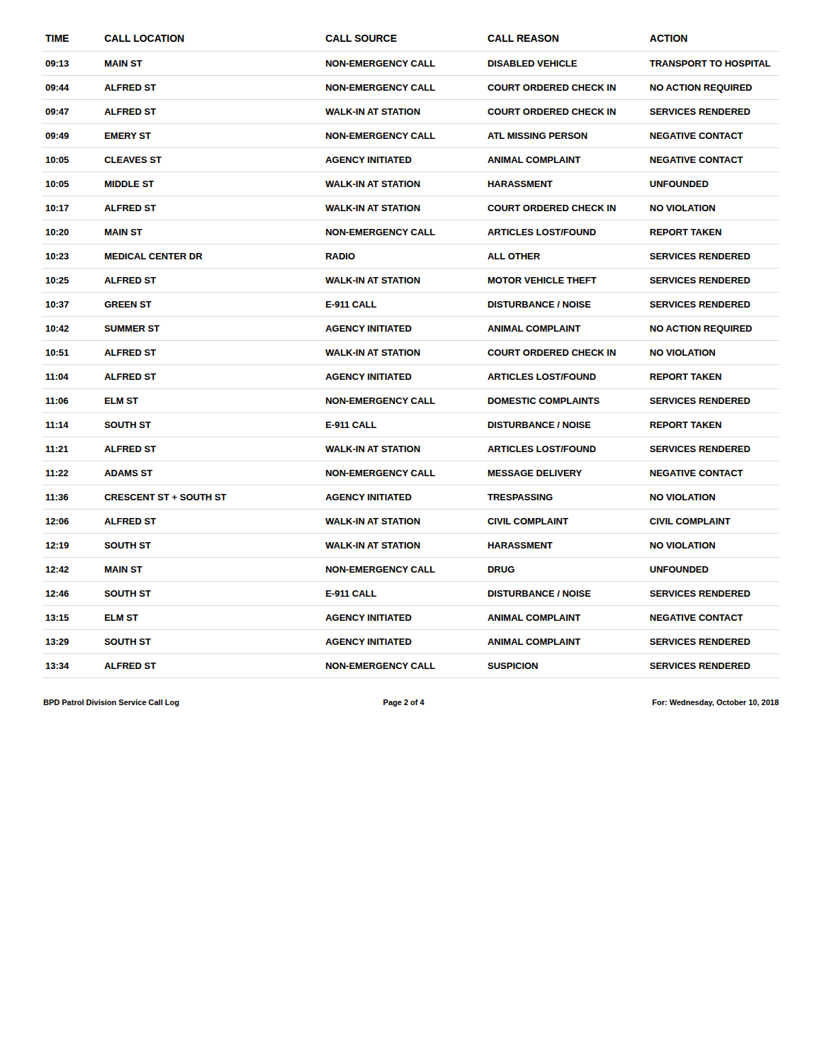| TIME | CALL LOCATION | CALL SOURCE | CALL REASON | ACTION |
| --- | --- | --- | --- | --- |
| 09:13 | MAIN ST | NON-EMERGENCY CALL | DISABLED VEHICLE | TRANSPORT TO HOSPITAL |
| 09:44 | ALFRED ST | NON-EMERGENCY CALL | COURT ORDERED CHECK IN | NO ACTION REQUIRED |
| 09:47 | ALFRED ST | WALK-IN AT STATION | COURT ORDERED CHECK IN | SERVICES RENDERED |
| 09:49 | EMERY ST | NON-EMERGENCY CALL | ATL MISSING PERSON | NEGATIVE CONTACT |
| 10:05 | CLEAVES ST | AGENCY INITIATED | ANIMAL COMPLAINT | NEGATIVE CONTACT |
| 10:05 | MIDDLE ST | WALK-IN AT STATION | HARASSMENT | UNFOUNDED |
| 10:17 | ALFRED ST | WALK-IN AT STATION | COURT ORDERED CHECK IN | NO VIOLATION |
| 10:20 | MAIN ST | NON-EMERGENCY CALL | ARTICLES LOST/FOUND | REPORT TAKEN |
| 10:23 | MEDICAL CENTER DR | RADIO | ALL OTHER | SERVICES RENDERED |
| 10:25 | ALFRED ST | WALK-IN AT STATION | MOTOR VEHICLE THEFT | SERVICES RENDERED |
| 10:37 | GREEN ST | E-911 CALL | DISTURBANCE / NOISE | SERVICES RENDERED |
| 10:42 | SUMMER ST | AGENCY INITIATED | ANIMAL COMPLAINT | NO ACTION REQUIRED |
| 10:51 | ALFRED ST | WALK-IN AT STATION | COURT ORDERED CHECK IN | NO VIOLATION |
| 11:04 | ALFRED ST | AGENCY INITIATED | ARTICLES LOST/FOUND | REPORT TAKEN |
| 11:06 | ELM ST | NON-EMERGENCY CALL | DOMESTIC COMPLAINTS | SERVICES RENDERED |
| 11:14 | SOUTH ST | E-911 CALL | DISTURBANCE / NOISE | REPORT TAKEN |
| 11:21 | ALFRED ST | WALK-IN AT STATION | ARTICLES LOST/FOUND | SERVICES RENDERED |
| 11:22 | ADAMS ST | NON-EMERGENCY CALL | MESSAGE DELIVERY | NEGATIVE CONTACT |
| 11:36 | CRESCENT ST + SOUTH ST | AGENCY INITIATED | TRESPASSING | NO VIOLATION |
| 12:06 | ALFRED ST | WALK-IN AT STATION | CIVIL COMPLAINT | CIVIL COMPLAINT |
| 12:19 | SOUTH ST | WALK-IN AT STATION | HARASSMENT | NO VIOLATION |
| 12:42 | MAIN ST | NON-EMERGENCY CALL | DRUG | UNFOUNDED |
| 12:46 | SOUTH ST | E-911 CALL | DISTURBANCE / NOISE | SERVICES RENDERED |
| 13:15 | ELM ST | AGENCY INITIATED | ANIMAL COMPLAINT | NEGATIVE CONTACT |
| 13:29 | SOUTH ST | AGENCY INITIATED | ANIMAL COMPLAINT | SERVICES RENDERED |
| 13:34 | ALFRED ST | NON-EMERGENCY CALL | SUSPICION | SERVICES RENDERED |
| BPD Patrol Division Service Call Log | Page 2 of 4 | For: Wednesday, October 10, 2018 |